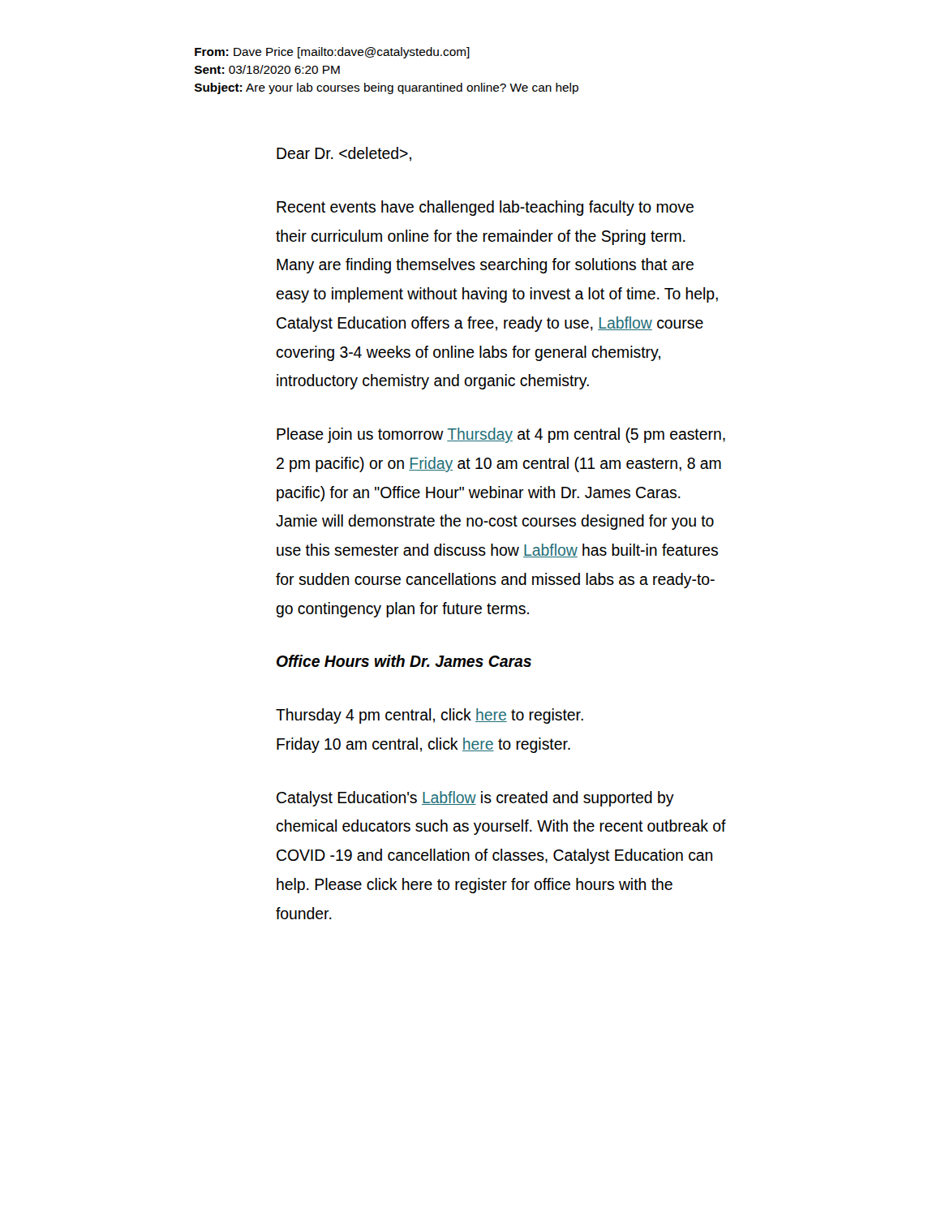From: Dave Price [mailto:dave@catalystedu.com]
Sent: 03/18/2020 6:20 PM
Subject: Are your lab courses being quarantined online? We can help
Dear Dr. <deleted>,
Recent events have challenged lab-teaching faculty to move their curriculum online for the remainder of the Spring term. Many are finding themselves searching for solutions that are easy to implement without having to invest a lot of time. To help, Catalyst Education offers a free, ready to use, Labflow course covering 3-4 weeks of online labs for general chemistry, introductory chemistry and organic chemistry.
Please join us tomorrow Thursday at 4 pm central (5 pm eastern, 2 pm pacific) or on Friday at 10 am central (11 am eastern, 8 am pacific) for an "Office Hour" webinar with Dr. James Caras. Jamie will demonstrate the no-cost courses designed for you to use this semester and discuss how Labflow has built-in features for sudden course cancellations and missed labs as a ready-to-go contingency plan for future terms.
Office Hours with Dr. James Caras
Thursday 4 pm central, click here to register.
Friday 10 am central, click here to register.
Catalyst Education's Labflow is created and supported by chemical educators such as yourself. With the recent outbreak of COVID -19 and cancellation of classes, Catalyst Education can help. Please click here to register for office hours with the founder.